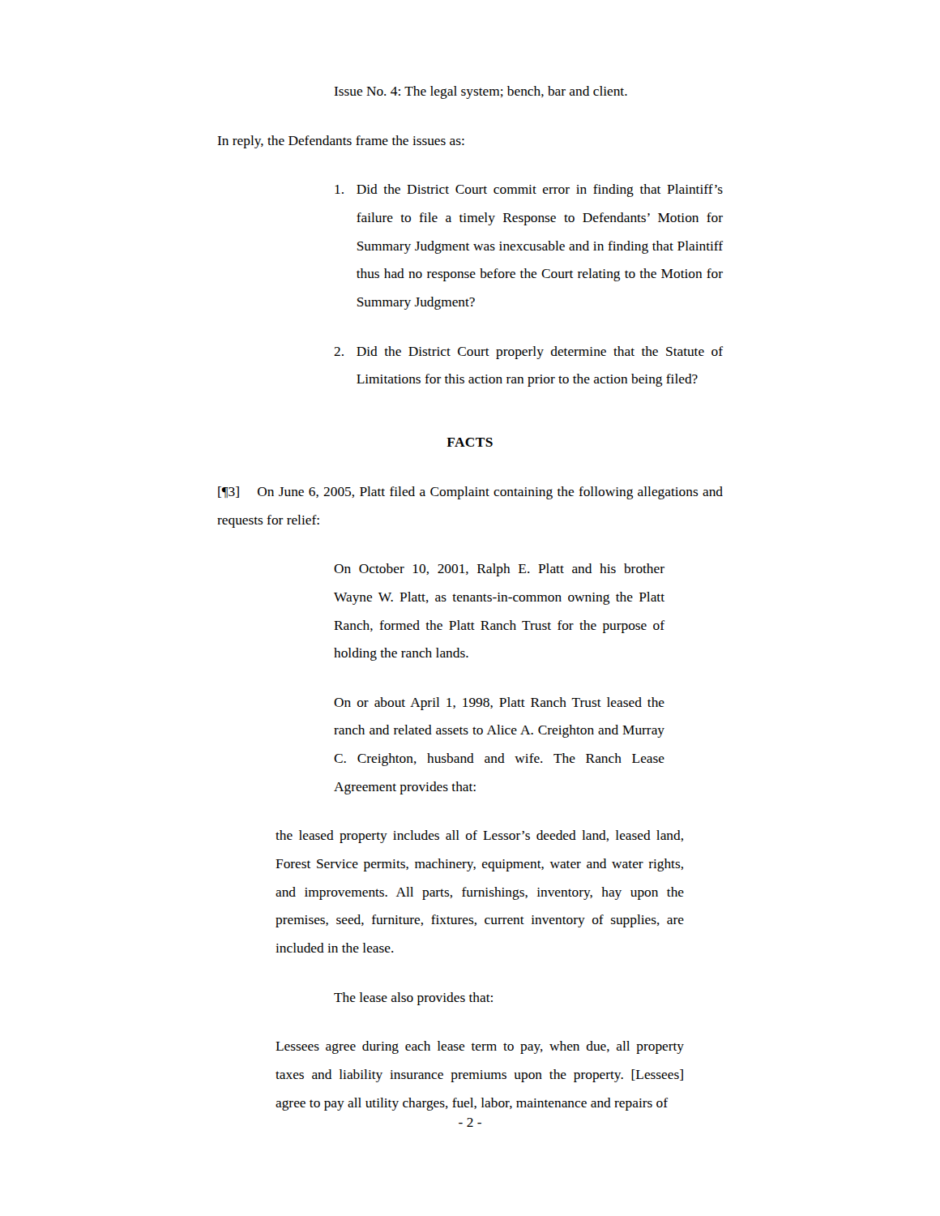Issue No. 4: The legal system; bench, bar and client.
In reply, the Defendants frame the issues as:
1. Did the District Court commit error in finding that Plaintiff’s failure to file a timely Response to Defendants’ Motion for Summary Judgment was inexcusable and in finding that Plaintiff thus had no response before the Court relating to the Motion for Summary Judgment?
2. Did the District Court properly determine that the Statute of Limitations for this action ran prior to the action being filed?
FACTS
[¶3] On June 6, 2005, Platt filed a Complaint containing the following allegations and requests for relief:
On October 10, 2001, Ralph E. Platt and his brother Wayne W. Platt, as tenants-in-common owning the Platt Ranch, formed the Platt Ranch Trust for the purpose of holding the ranch lands.
On or about April 1, 1998, Platt Ranch Trust leased the ranch and related assets to Alice A. Creighton and Murray C. Creighton, husband and wife. The Ranch Lease Agreement provides that:
the leased property includes all of Lessor’s deeded land, leased land, Forest Service permits, machinery, equipment, water and water rights, and improvements. All parts, furnishings, inventory, hay upon the premises, seed, furniture, fixtures, current inventory of supplies, are included in the lease.
The lease also provides that:
Lessees agree during each lease term to pay, when due, all property taxes and liability insurance premiums upon the property. [Lessees] agree to pay all utility charges, fuel, labor, maintenance and repairs of
- 2 -